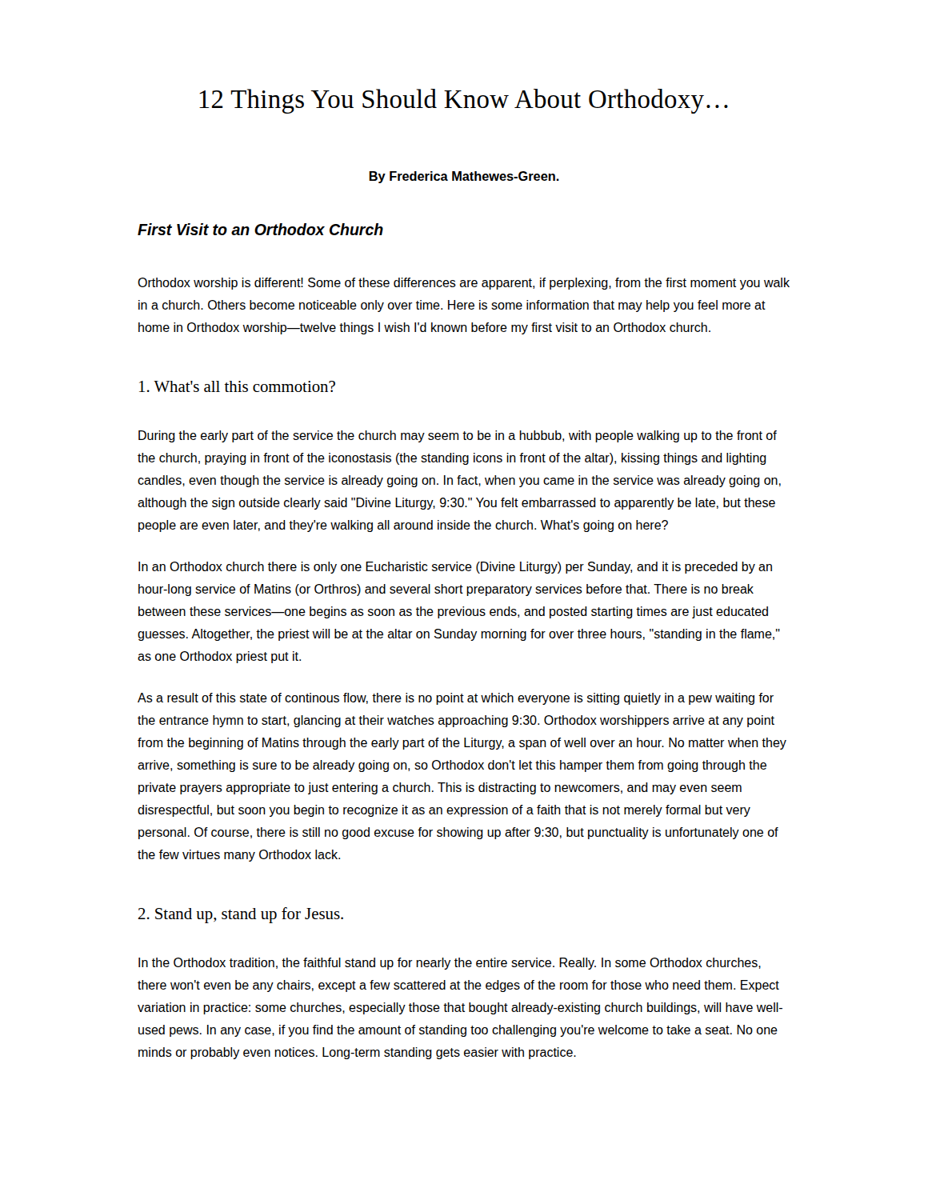12 Things You Should Know About Orthodoxy…
By Frederica Mathewes-Green.
First Visit to an Orthodox Church
Orthodox worship is different! Some of these differences are apparent, if perplexing, from the first moment you walk in a church. Others become noticeable only over time. Here is some information that may help you feel more at home in Orthodox worship—twelve things I wish I'd known before my first visit to an Orthodox church.
1. What's all this commotion?
During the early part of the service the church may seem to be in a hubbub, with people walking up to the front of the church, praying in front of the iconostasis (the standing icons in front of the altar), kissing things and lighting candles, even though the service is already going on. In fact, when you came in the service was already going on, although the sign outside clearly said "Divine Liturgy, 9:30." You felt embarrassed to apparently be late, but these people are even later, and they're walking all around inside the church. What's going on here?
In an Orthodox church there is only one Eucharistic service (Divine Liturgy) per Sunday, and it is preceded by an hour-long service of Matins (or Orthros) and several short preparatory services before that. There is no break between these services—one begins as soon as the previous ends, and posted starting times are just educated guesses. Altogether, the priest will be at the altar on Sunday morning for over three hours, "standing in the flame," as one Orthodox priest put it.
As a result of this state of continous flow, there is no point at which everyone is sitting quietly in a pew waiting for the entrance hymn to start, glancing at their watches approaching 9:30. Orthodox worshippers arrive at any point from the beginning of Matins through the early part of the Liturgy, a span of well over an hour. No matter when they arrive, something is sure to be already going on, so Orthodox don't let this hamper them from going through the private prayers appropriate to just entering a church. This is distracting to newcomers, and may even seem disrespectful, but soon you begin to recognize it as an expression of a faith that is not merely formal but very personal. Of course, there is still no good excuse for showing up after 9:30, but punctuality is unfortunately one of the few virtues many Orthodox lack.
2. Stand up, stand up for Jesus.
In the Orthodox tradition, the faithful stand up for nearly the entire service. Really. In some Orthodox churches, there won't even be any chairs, except a few scattered at the edges of the room for those who need them. Expect variation in practice: some churches, especially those that bought already-existing church buildings, will have well-used pews. In any case, if you find the amount of standing too challenging you're welcome to take a seat. No one minds or probably even notices. Long-term standing gets easier with practice.